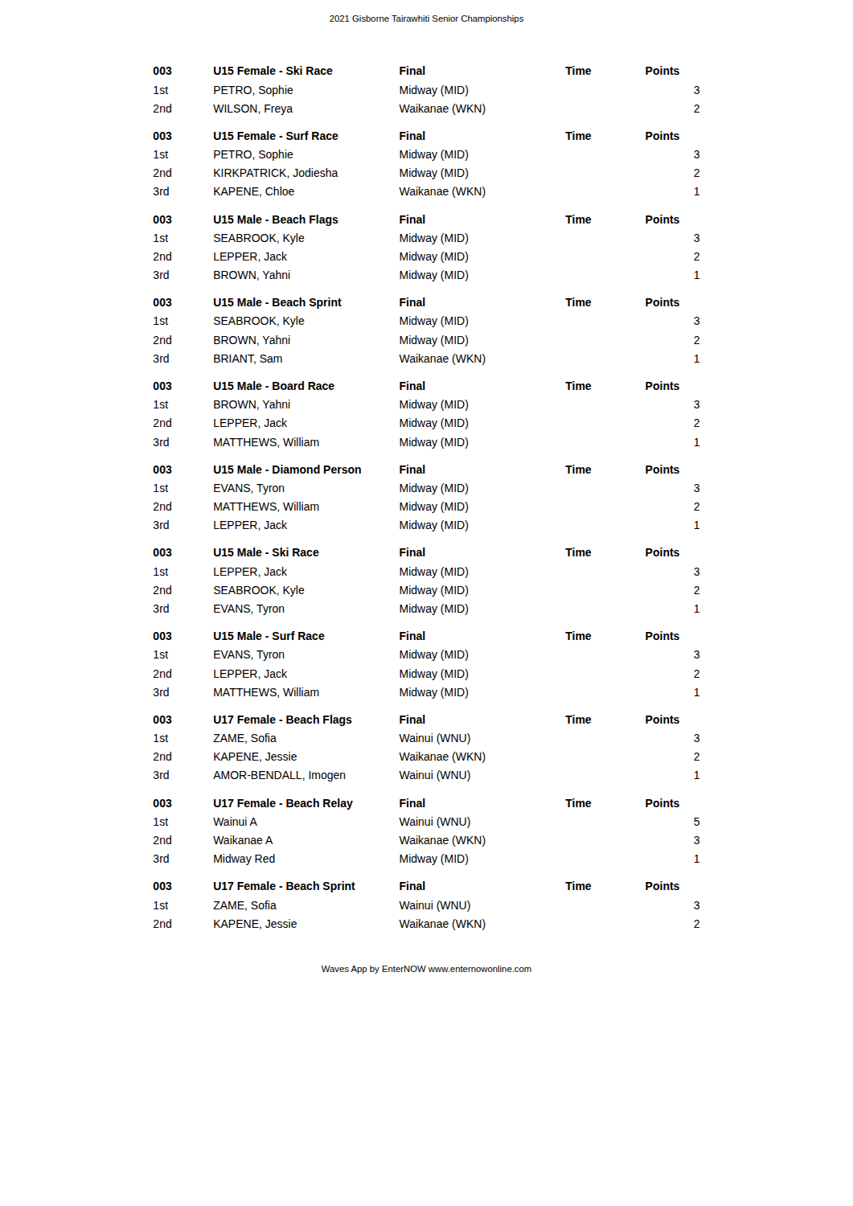2021 Gisborne Tairawhiti Senior Championships
| 003 | U15 Female - Ski Race | Final | Time | Points |
| 1st | PETRO, Sophie | Midway (MID) | | 3 |
| 2nd | WILSON, Freya | Waikanae (WKN) | | 2 |
| 003 | U15 Female - Surf Race | Final | Time | Points |
| 1st | PETRO, Sophie | Midway (MID) | | 3 |
| 2nd | KIRKPATRICK, Jodiesha | Midway (MID) | | 2 |
| 3rd | KAPENE, Chloe | Waikanae (WKN) | | 1 |
| 003 | U15 Male - Beach Flags | Final | Time | Points |
| 1st | SEABROOK, Kyle | Midway (MID) | | 3 |
| 2nd | LEPPER, Jack | Midway (MID) | | 2 |
| 3rd | BROWN, Yahni | Midway (MID) | | 1 |
| 003 | U15 Male - Beach Sprint | Final | Time | Points |
| 1st | SEABROOK, Kyle | Midway (MID) | | 3 |
| 2nd | BROWN, Yahni | Midway (MID) | | 2 |
| 3rd | BRIANT, Sam | Waikanae (WKN) | | 1 |
| 003 | U15 Male - Board Race | Final | Time | Points |
| 1st | BROWN, Yahni | Midway (MID) | | 3 |
| 2nd | LEPPER, Jack | Midway (MID) | | 2 |
| 3rd | MATTHEWS, William | Midway (MID) | | 1 |
| 003 | U15 Male - Diamond Person | Final | Time | Points |
| 1st | EVANS, Tyron | Midway (MID) | | 3 |
| 2nd | MATTHEWS, William | Midway (MID) | | 2 |
| 3rd | LEPPER, Jack | Midway (MID) | | 1 |
| 003 | U15 Male - Ski Race | Final | Time | Points |
| 1st | LEPPER, Jack | Midway (MID) | | 3 |
| 2nd | SEABROOK, Kyle | Midway (MID) | | 2 |
| 3rd | EVANS, Tyron | Midway (MID) | | 1 |
| 003 | U15 Male - Surf Race | Final | Time | Points |
| 1st | EVANS, Tyron | Midway (MID) | | 3 |
| 2nd | LEPPER, Jack | Midway (MID) | | 2 |
| 3rd | MATTHEWS, William | Midway (MID) | | 1 |
| 003 | U17 Female - Beach Flags | Final | Time | Points |
| 1st | ZAME, Sofia | Wainui (WNU) | | 3 |
| 2nd | KAPENE, Jessie | Waikanae (WKN) | | 2 |
| 3rd | AMOR-BENDALL, Imogen | Wainui (WNU) | | 1 |
| 003 | U17 Female - Beach Relay | Final | Time | Points |
| 1st | Wainui A | Wainui (WNU) | | 5 |
| 2nd | Waikanae A | Waikanae (WKN) | | 3 |
| 3rd | Midway Red | Midway (MID) | | 1 |
| 003 | U17 Female - Beach Sprint | Final | Time | Points |
| 1st | ZAME, Sofia | Wainui (WNU) | | 3 |
| 2nd | KAPENE, Jessie | Waikanae (WKN) | | 2 |
Waves App by EnterNOW www.enternowonline.com